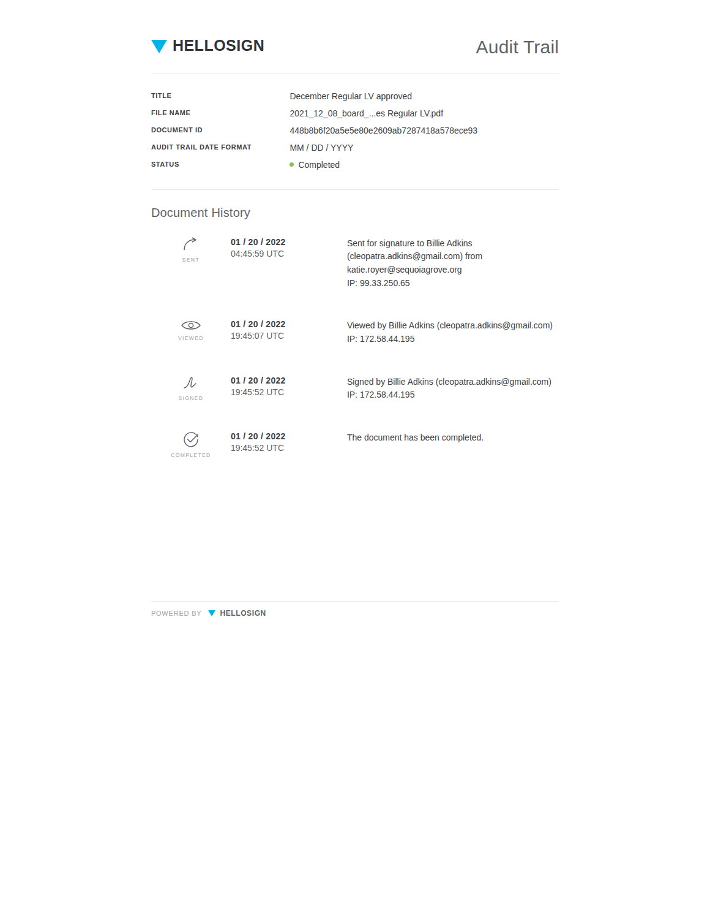HELLOSIGN
Audit Trail
| Title | December Regular LV approved |
| File name | 2021_12_08_board_...es Regular LV.pdf |
| Document ID | 448b8b6f20a5e5e80e2609ab7287418a578ece93 |
| Audit trail date format | MM / DD / YYYY |
| Status | Completed |
Document History
| Sent | 01 / 20 / 2022 04:45:59 UTC | Sent for signature to Billie Adkins (cleopatra.adkins@gmail.com) from katie.royer@sequoiagrove.org IP: 99.33.250.65 |
| Viewed | 01 / 20 / 2022 19:45:07 UTC | Viewed by Billie Adkins (cleopatra.adkins@gmail.com) IP: 172.58.44.195 |
| Signed | 01 / 20 / 2022 19:45:52 UTC | Signed by Billie Adkins (cleopatra.adkins@gmail.com) IP: 172.58.44.195 |
| Completed | 01 / 20 / 2022 19:45:52 UTC | The document has been completed. |
Powered by HELLOSIGN